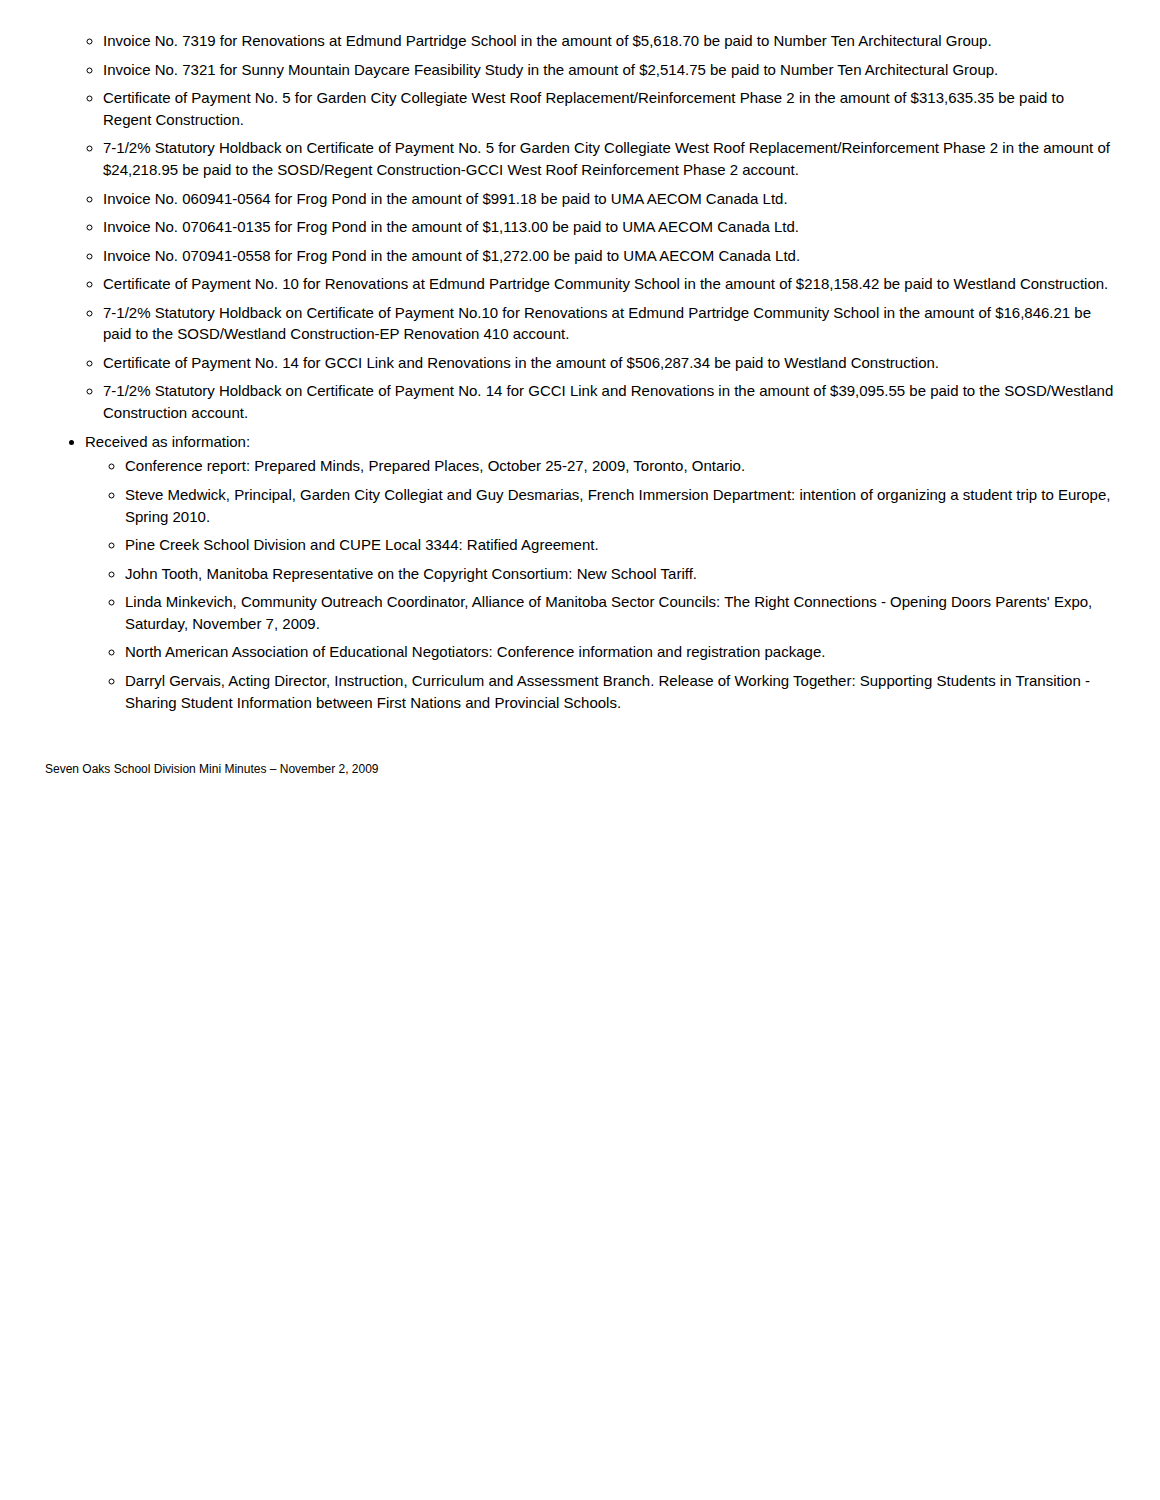Invoice No. 7319 for Renovations at Edmund Partridge School in the amount of $5,618.70 be paid to Number Ten Architectural Group.
Invoice No. 7321 for Sunny Mountain Daycare Feasibility Study in the amount of $2,514.75 be paid to Number Ten Architectural Group.
Certificate of Payment No. 5 for Garden City Collegiate West Roof Replacement/Reinforcement Phase 2 in the amount of $313,635.35 be paid to Regent Construction.
7-1/2% Statutory Holdback on Certificate of Payment No. 5 for Garden City Collegiate West Roof Replacement/Reinforcement Phase 2 in the amount of $24,218.95 be paid to the SOSD/Regent Construction-GCCI West Roof Reinforcement Phase 2 account.
Invoice No. 060941-0564 for Frog Pond in the amount of $991.18 be paid to UMA AECOM Canada Ltd.
Invoice No. 070641-0135 for Frog Pond in the amount of $1,113.00 be paid to UMA AECOM Canada Ltd.
Invoice No. 070941-0558 for Frog Pond in the amount of $1,272.00 be paid to UMA AECOM Canada Ltd.
Certificate of Payment No. 10 for Renovations at Edmund Partridge Community School in the amount of $218,158.42 be paid to Westland Construction.
7-1/2% Statutory Holdback on Certificate of Payment No.10 for Renovations at Edmund Partridge Community School in the amount of $16,846.21 be paid to the SOSD/Westland Construction-EP Renovation 410 account.
Certificate of Payment No. 14 for GCCI Link and Renovations in the amount of $506,287.34 be paid to Westland Construction.
7-1/2% Statutory Holdback on Certificate of Payment No. 14 for GCCI Link and Renovations in the amount of $39,095.55 be paid to the SOSD/Westland Construction account.
Received as information:
Conference report: Prepared Minds, Prepared Places, October 25-27, 2009, Toronto, Ontario.
Steve Medwick, Principal, Garden City Collegiat and Guy Desmarias, French Immersion Department: intention of organizing a student trip to Europe, Spring 2010.
Pine Creek School Division and CUPE Local 3344: Ratified Agreement.
John Tooth, Manitoba Representative on the Copyright Consortium: New School Tariff.
Linda Minkevich, Community Outreach Coordinator, Alliance of Manitoba Sector Councils: The Right Connections - Opening Doors Parents' Expo, Saturday, November 7, 2009.
North American Association of Educational Negotiators: Conference information and registration package.
Darryl Gervais, Acting Director, Instruction, Curriculum and Assessment Branch. Release of Working Together: Supporting Students in Transition - Sharing Student Information between First Nations and Provincial Schools.
Seven Oaks School Division Mini Minutes – November 2, 2009